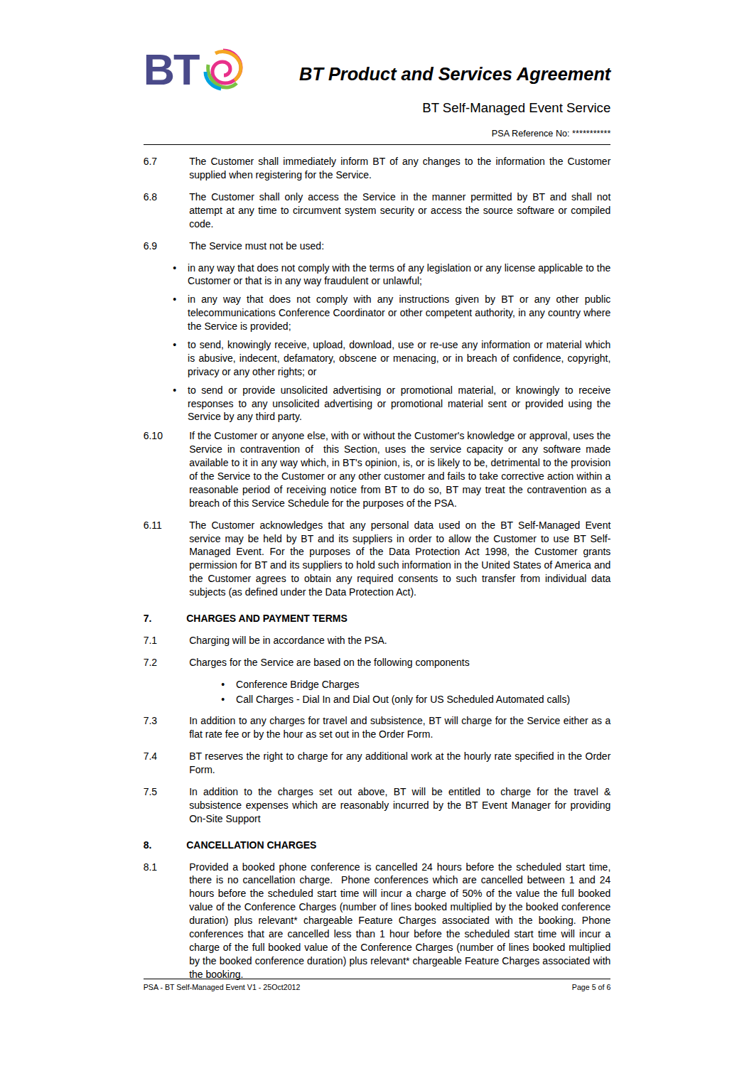BT
BT Product and Services Agreement
BT Self-Managed Event Service
PSA Reference No: ***********
6.7
The Customer shall immediately inform BT of any changes to the information the Customer supplied when registering for the Service.
6.8
The Customer shall only access the Service in the manner permitted by BT and shall not attempt at any time to circumvent system security or access the source software or compiled code.
6.9
The Service must not be used:
in any way that does not comply with the terms of any legislation or any license applicable to the Customer or that is in any way fraudulent or unlawful;
in any way that does not comply with any instructions given by BT or any other public telecommunications Conference Coordinator or other competent authority, in any country where the Service is provided;
to send, knowingly receive, upload, download, use or re-use any information or material which is abusive, indecent, defamatory, obscene or menacing, or in breach of confidence, copyright, privacy or any other rights; or
to send or provide unsolicited advertising or promotional material, or knowingly to receive responses to any unsolicited advertising or promotional material sent or provided using the Service by any third party.
6.10
If the Customer or anyone else, with or without the Customer's knowledge or approval, uses the Service in contravention of this Section, uses the service capacity or any software made available to it in any way which, in BT's opinion, is, or is likely to be, detrimental to the provision of the Service to the Customer or any other customer and fails to take corrective action within a reasonable period of receiving notice from BT to do so, BT may treat the contravention as a breach of this Service Schedule for the purposes of the PSA.
6.11
The Customer acknowledges that any personal data used on the BT Self-Managed Event service may be held by BT and its suppliers in order to allow the Customer to use BT Self- Managed Event. For the purposes of the Data Protection Act 1998, the Customer grants permission for BT and its suppliers to hold such information in the United States of America and the Customer agrees to obtain any required consents to such transfer from individual data subjects (as defined under the Data Protection Act).
7.
CHARGES AND PAYMENT TERMS
7.1
Charging will be in accordance with the PSA.
7.2
Charges for the Service are based on the following components
Conference Bridge Charges
Call Charges - Dial In and Dial Out (only for US Scheduled Automated calls)
7.3
In addition to any charges for travel and subsistence, BT will charge for the Service either as a flat rate fee or by the hour as set out in the Order Form.
7.4
BT reserves the right to charge for any additional work at the hourly rate specified in the Order Form.
7.5
In addition to the charges set out above, BT will be entitled to charge for the travel & subsistence expenses which are reasonably incurred by the BT Event Manager for providing On-Site Support
8.
CANCELLATION CHARGES
8.1
Provided a booked phone conference is cancelled 24 hours before the scheduled start time, there is no cancellation charge. Phone conferences which are cancelled between 1 and 24 hours before the scheduled start time will incur a charge of 50% of the value the full booked value of the Conference Charges (number of lines booked multiplied by the booked conference duration) plus relevant* chargeable Feature Charges associated with the booking. Phone conferences that are cancelled less than 1 hour before the scheduled start time will incur a charge of the full booked value of the Conference Charges (number of lines booked multiplied by the booked conference duration) plus relevant* chargeable Feature Charges associated with the booking.
PSA - BT Self-Managed Event V1 - 25Oct2012
Page 5 of 6